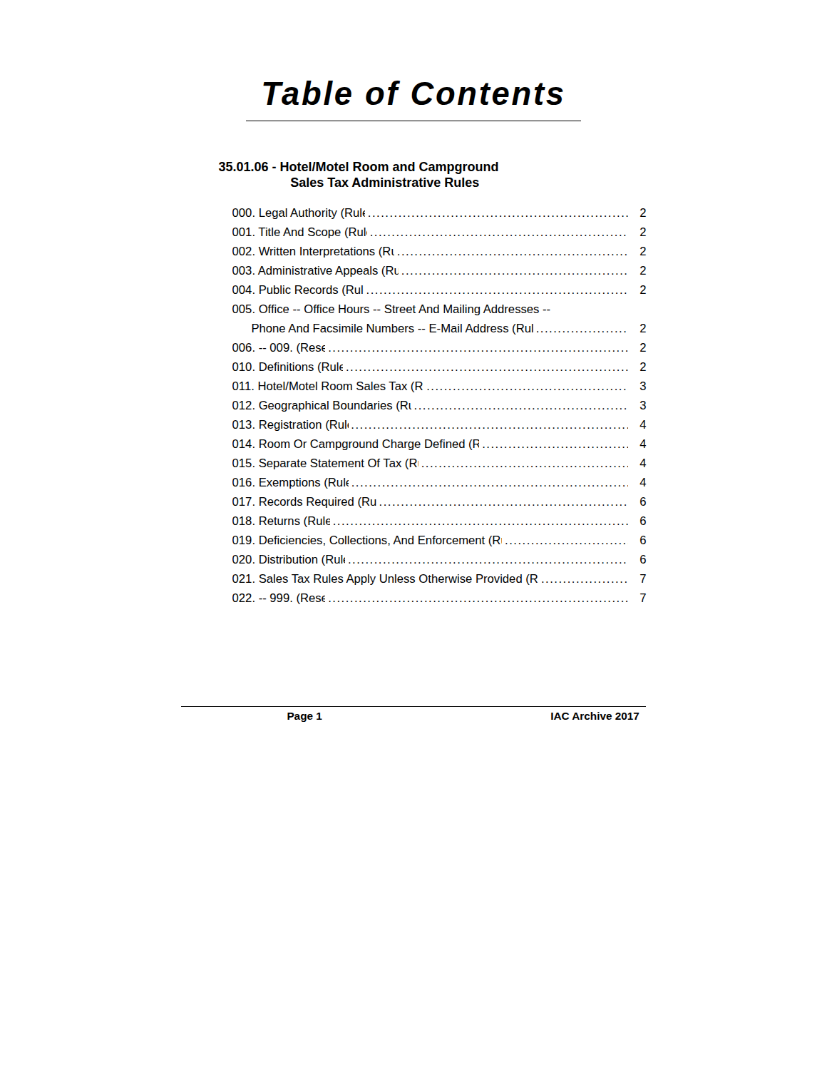Table of Contents
35.01.06 - Hotel/Motel Room and Campground Sales Tax Administrative Rules
000. Legal Authority (Rule 000)............................................................................ 2
001. Title And Scope (Rule 001)............................................................................ 2
002. Written Interpretations (Rule 002).................................................................... 2
003. Administrative Appeals (Rule 003).................................................................. 2
004. Public Records (Rule 004).............................................................................. 2
005. Office -- Office Hours -- Street And Mailing Addresses -- Phone And Facsimile Numbers -- E-Mail Address (Rule 005)......................... 2
006. -- 009. (Reserved).............................................................................................. 2
010. Definitions (Rule 010)..................................................................................... 2
011. Hotel/Motel Room Sales Tax (Rule 011).......................................................... 3
012. Geographical Boundaries (Rule 012).............................................................. 3
013. Registration (Rule 013).................................................................................... 4
014. Room Or Campground Charge Defined (Rule 014)......................................... 4
015. Separate Statement Of Tax (Rule 015)............................................................ 4
016. Exemptions (Rule 016)................................................................................... 4
017. Records Required (Rule 017).......................................................................... 6
018. Returns (Rule 018)........................................................................................... 6
019. Deficiencies, Collections, And Enforcement (Rule 019).................................. 6
020. Distribution (Rule 020)..................................................................................... 6
021. Sales Tax Rules Apply Unless Otherwise Provided (Rule 021)........................ 7
022. -- 999. (Reserved).............................................................................................. 7
Page 1 IAC Archive 2017